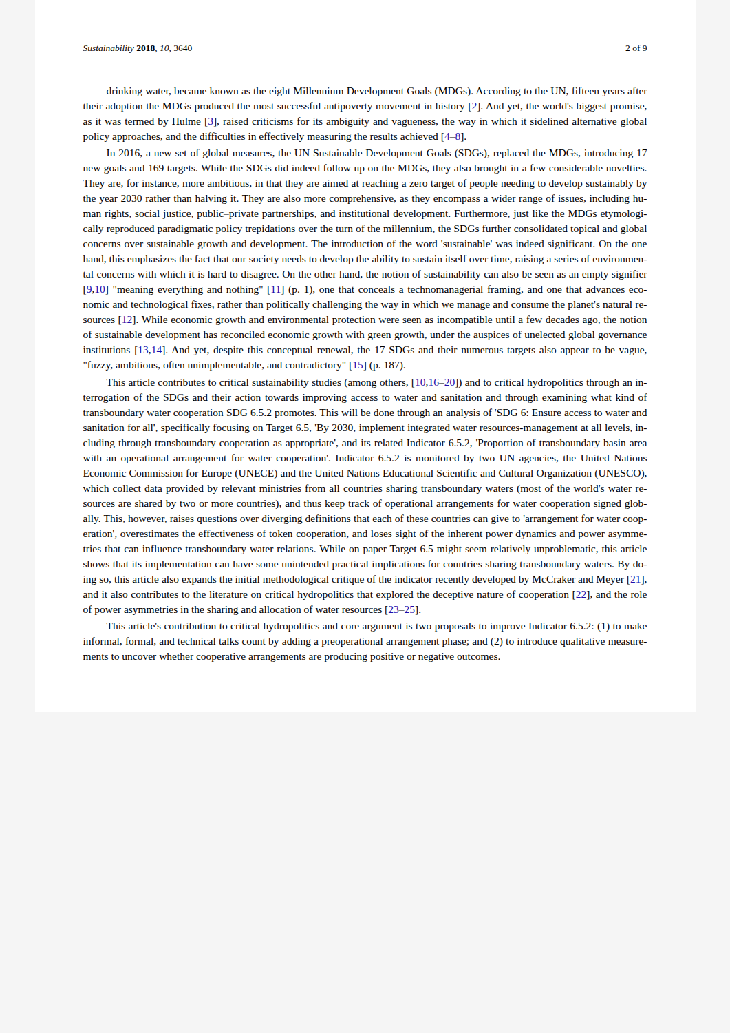Sustainability 2018, 10, 3640
2 of 9
drinking water, became known as the eight Millennium Development Goals (MDGs). According to the UN, fifteen years after their adoption the MDGs produced the most successful antipoverty movement in history [2]. And yet, the world's biggest promise, as it was termed by Hulme [3], raised criticisms for its ambiguity and vagueness, the way in which it sidelined alternative global policy approaches, and the difficulties in effectively measuring the results achieved [4–8].
In 2016, a new set of global measures, the UN Sustainable Development Goals (SDGs), replaced the MDGs, introducing 17 new goals and 169 targets. While the SDGs did indeed follow up on the MDGs, they also brought in a few considerable novelties. They are, for instance, more ambitious, in that they are aimed at reaching a zero target of people needing to develop sustainably by the year 2030 rather than halving it. They are also more comprehensive, as they encompass a wider range of issues, including human rights, social justice, public–private partnerships, and institutional development. Furthermore, just like the MDGs etymologically reproduced paradigmatic policy trepidations over the turn of the millennium, the SDGs further consolidated topical and global concerns over sustainable growth and development. The introduction of the word 'sustainable' was indeed significant. On the one hand, this emphasizes the fact that our society needs to develop the ability to sustain itself over time, raising a series of environmental concerns with which it is hard to disagree. On the other hand, the notion of sustainability can also be seen as an empty signifier [9,10] "meaning everything and nothing" [11] (p. 1), one that conceals a technomanagerial framing, and one that advances economic and technological fixes, rather than politically challenging the way in which we manage and consume the planet's natural resources [12]. While economic growth and environmental protection were seen as incompatible until a few decades ago, the notion of sustainable development has reconciled economic growth with green growth, under the auspices of unelected global governance institutions [13,14]. And yet, despite this conceptual renewal, the 17 SDGs and their numerous targets also appear to be vague, "fuzzy, ambitious, often unimplementable, and contradictory" [15] (p. 187).
This article contributes to critical sustainability studies (among others, [10,16–20]) and to critical hydropolitics through an interrogation of the SDGs and their action towards improving access to water and sanitation and through examining what kind of transboundary water cooperation SDG 6.5.2 promotes. This will be done through an analysis of 'SDG 6: Ensure access to water and sanitation for all', specifically focusing on Target 6.5, 'By 2030, implement integrated water resources-management at all levels, including through transboundary cooperation as appropriate', and its related Indicator 6.5.2, 'Proportion of transboundary basin area with an operational arrangement for water cooperation'. Indicator 6.5.2 is monitored by two UN agencies, the United Nations Economic Commission for Europe (UNECE) and the United Nations Educational Scientific and Cultural Organization (UNESCO), which collect data provided by relevant ministries from all countries sharing transboundary waters (most of the world's water resources are shared by two or more countries), and thus keep track of operational arrangements for water cooperation signed globally. This, however, raises questions over diverging definitions that each of these countries can give to 'arrangement for water cooperation', overestimates the effectiveness of token cooperation, and loses sight of the inherent power dynamics and power asymmetries that can influence transboundary water relations. While on paper Target 6.5 might seem relatively unproblematic, this article shows that its implementation can have some unintended practical implications for countries sharing transboundary waters. By doing so, this article also expands the initial methodological critique of the indicator recently developed by McCraker and Meyer [21], and it also contributes to the literature on critical hydropolitics that explored the deceptive nature of cooperation [22], and the role of power asymmetries in the sharing and allocation of water resources [23–25].
This article's contribution to critical hydropolitics and core argument is two proposals to improve Indicator 6.5.2: (1) to make informal, formal, and technical talks count by adding a preoperational arrangement phase; and (2) to introduce qualitative measurements to uncover whether cooperative arrangements are producing positive or negative outcomes.